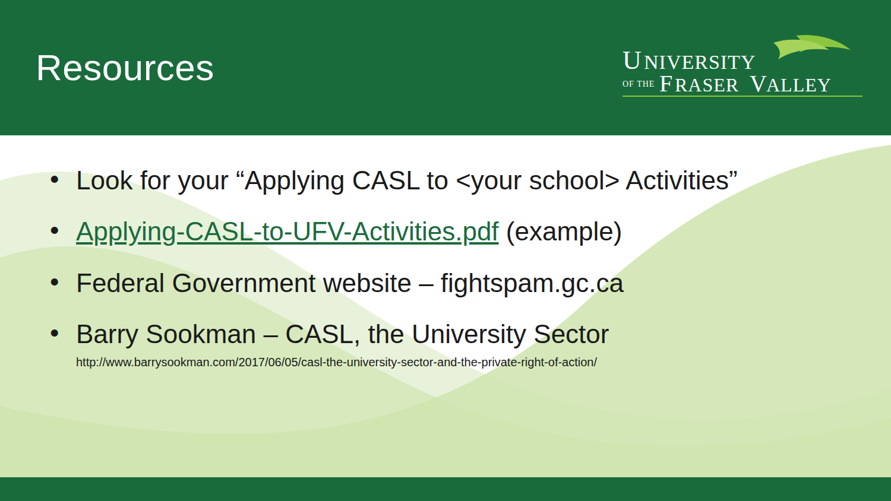Resources
U NIVERSITY OF THE F RASER V ALLEY
Look for your “Applying CASL to <your school> Activities”
Applying-CASL-to-UFV-Activities.pdf (example)
Federal Government website – fightspam.gc.ca
Barry Sookman – CASL, the University Sector http://www.barrysookman.com/2017/06/05/casl-the-university-sector-and-the-private-right-of-action/